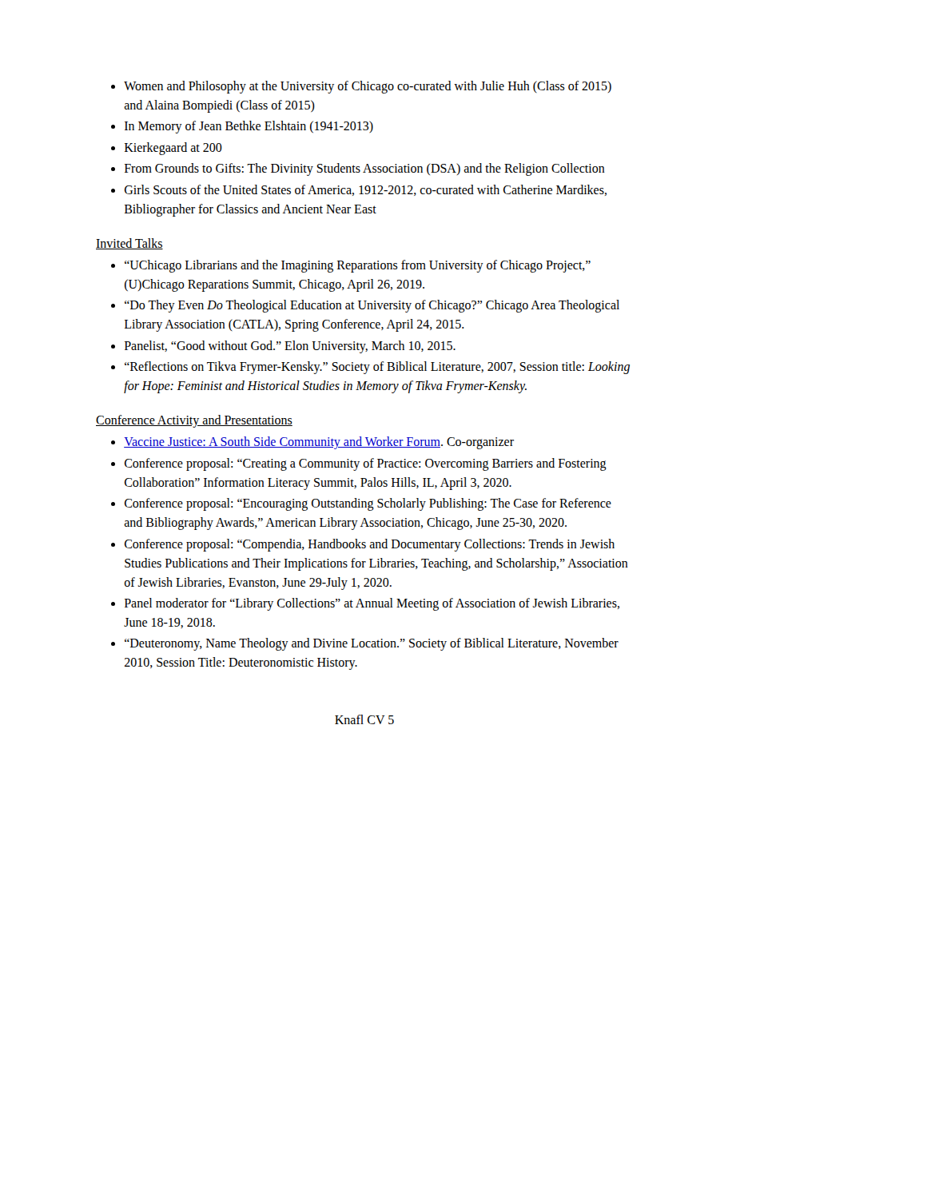Women and Philosophy at the University of Chicago co-curated with Julie Huh (Class of 2015) and Alaina Bompiedi (Class of 2015)
In Memory of Jean Bethke Elshtain (1941-2013)
Kierkegaard at 200
From Grounds to Gifts: The Divinity Students Association (DSA) and the Religion Collection
Girls Scouts of the United States of America, 1912-2012, co-curated with Catherine Mardikes, Bibliographer for Classics and Ancient Near East
Invited Talks
“UChicago Librarians and the Imagining Reparations from University of Chicago Project,” (U)Chicago Reparations Summit, Chicago, April 26, 2019.
“Do They Even Do Theological Education at University of Chicago?” Chicago Area Theological Library Association (CATLA), Spring Conference, April 24, 2015.
Panelist, “Good without God.” Elon University, March 10, 2015.
“Reflections on Tikva Frymer-Kensky.” Society of Biblical Literature, 2007, Session title: Looking for Hope: Feminist and Historical Studies in Memory of Tikva Frymer-Kensky.
Conference Activity and Presentations
Vaccine Justice: A South Side Community and Worker Forum. Co-organizer
Conference proposal: “Creating a Community of Practice: Overcoming Barriers and Fostering Collaboration” Information Literacy Summit, Palos Hills, IL, April 3, 2020.
Conference proposal: “Encouraging Outstanding Scholarly Publishing: The Case for Reference and Bibliography Awards,” American Library Association, Chicago, June 25-30, 2020.
Conference proposal: “Compendia, Handbooks and Documentary Collections: Trends in Jewish Studies Publications and Their Implications for Libraries, Teaching, and Scholarship,” Association of Jewish Libraries, Evanston, June 29-July 1, 2020.
Panel moderator for “Library Collections” at Annual Meeting of Association of Jewish Libraries, June 18-19, 2018.
“Deuteronomy, Name Theology and Divine Location.” Society of Biblical Literature, November 2010, Session Title: Deuteronomistic History.
Knafl CV 5